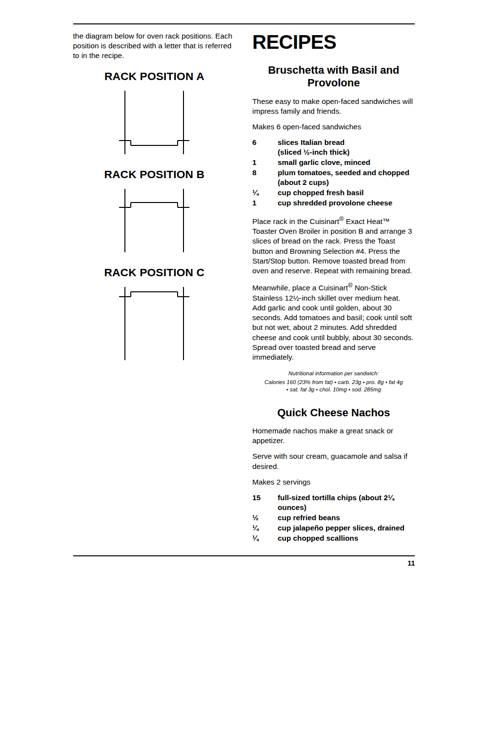the diagram below for oven rack positions. Each position is described with a letter that is referred to in the recipe.
RACK POSITION A
RACK POSITION B
RACK POSITION C
RECIPES
Bruschetta with Basil and Provolone
These easy to make open-faced sandwiches will impress family and friends.
Makes 6 open-faced sandwiches
| 6 | slices Italian bread (sliced ½-inch thick) |
| 1 | small garlic clove, minced |
| 8 | plum tomatoes, seeded and chopped (about 2 cups) |
| ¼ | cup chopped fresh basil |
| 1 | cup shredded provolone cheese |
Place rack in the Cuisinart® Exact Heat™ Toaster Oven Broiler in position B and arrange 3 slices of bread on the rack. Press the Toast button and Browning Selection #4. Press the Start/Stop button. Remove toasted bread from oven and reserve. Repeat with remaining bread.
Meanwhile, place a Cuisinart® Non-Stick Stainless 12½-inch skillet over medium heat. Add garlic and cook until golden, about 30 seconds. Add tomatoes and basil; cook until soft but not wet, about 2 minutes. Add shredded cheese and cook until bubbly, about 30 seconds. Spread over toasted bread and serve immediately.
Nutritional information per sandwich: Calories 160 (23% from fat) • carb. 23g • pro. 8g • fat 4g
• sat. fat 3g • chol. 10mg • sod. 285mg
Quick Cheese Nachos
Homemade nachos make a great snack or appetizer.
Serve with sour cream, guacamole and salsa if desired.
Makes 2 servings
| 15 | full-sized tortilla chips (about 2¼ ounces) |
| ½ | cup refried beans |
| ¼ | cup jalapeño pepper slices, drained |
| ¼ | cup chopped scallions |
11